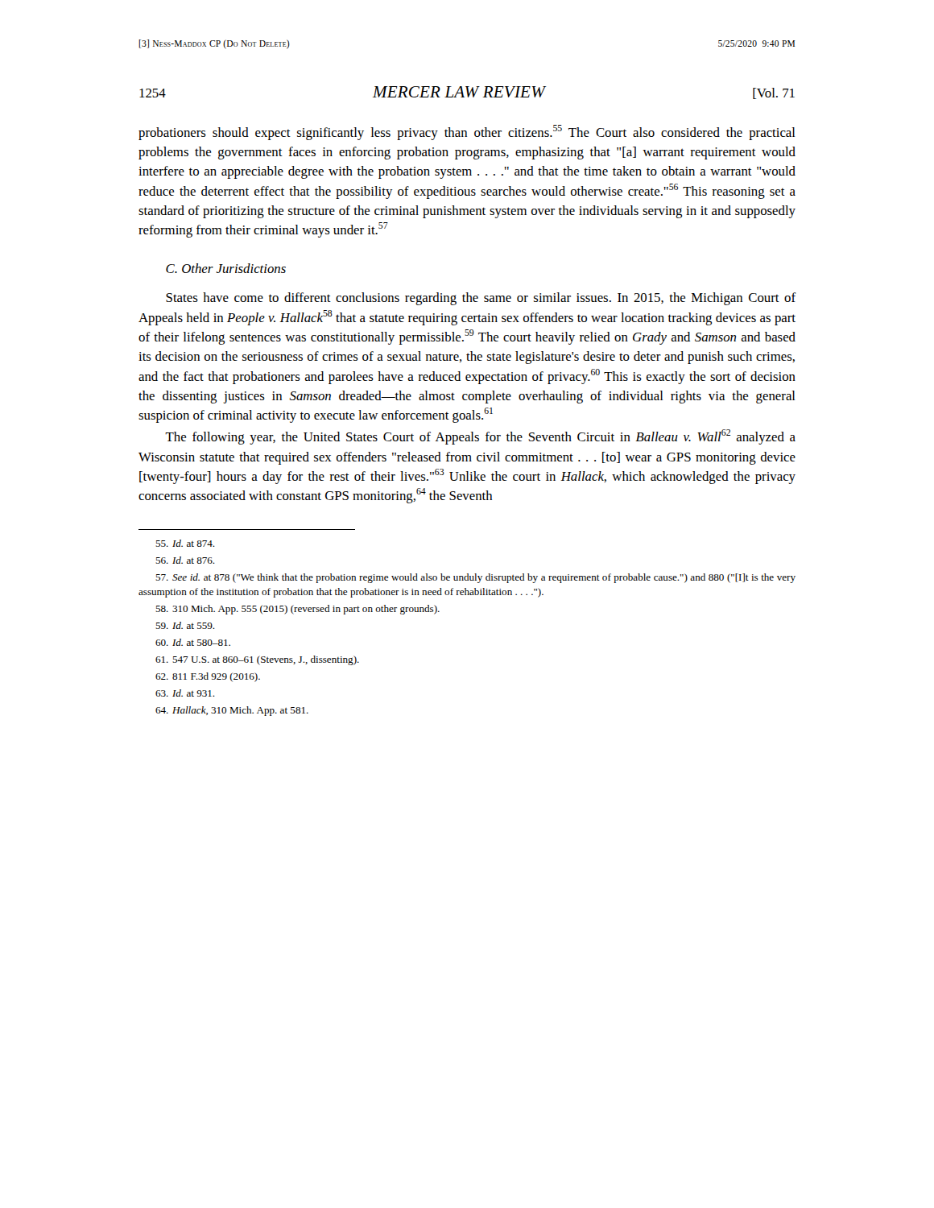[3] Ness-Maddox CP (Do Not Delete) 5/25/2020 9:40 PM
1254 MERCER LAW REVIEW [Vol. 71
probationers should expect significantly less privacy than other citizens.55 The Court also considered the practical problems the government faces in enforcing probation programs, emphasizing that "[a] warrant requirement would interfere to an appreciable degree with the probation system . . . ." and that the time taken to obtain a warrant "would reduce the deterrent effect that the possibility of expeditious searches would otherwise create."56 This reasoning set a standard of prioritizing the structure of the criminal punishment system over the individuals serving in it and supposedly reforming from their criminal ways under it.57
C. Other Jurisdictions
States have come to different conclusions regarding the same or similar issues. In 2015, the Michigan Court of Appeals held in People v. Hallack58 that a statute requiring certain sex offenders to wear location tracking devices as part of their lifelong sentences was constitutionally permissible.59 The court heavily relied on Grady and Samson and based its decision on the seriousness of crimes of a sexual nature, the state legislature's desire to deter and punish such crimes, and the fact that probationers and parolees have a reduced expectation of privacy.60 This is exactly the sort of decision the dissenting justices in Samson dreaded—the almost complete overhauling of individual rights via the general suspicion of criminal activity to execute law enforcement goals.61
The following year, the United States Court of Appeals for the Seventh Circuit in Balleau v. Wall62 analyzed a Wisconsin statute that required sex offenders "released from civil commitment . . . [to] wear a GPS monitoring device [twenty-four] hours a day for the rest of their lives."63 Unlike the court in Hallack, which acknowledged the privacy concerns associated with constant GPS monitoring,64 the Seventh
55. Id. at 874.
56. Id. at 876.
57. See id. at 878 ("We think that the probation regime would also be unduly disrupted by a requirement of probable cause.") and 880 ("[I]t is the very assumption of the institution of probation that the probationer is in need of rehabilitation . . . .").
58. 310 Mich. App. 555 (2015) (reversed in part on other grounds).
59. Id. at 559.
60. Id. at 580–81.
61. 547 U.S. at 860–61 (Stevens, J., dissenting).
62. 811 F.3d 929 (2016).
63. Id. at 931.
64. Hallack, 310 Mich. App. at 581.